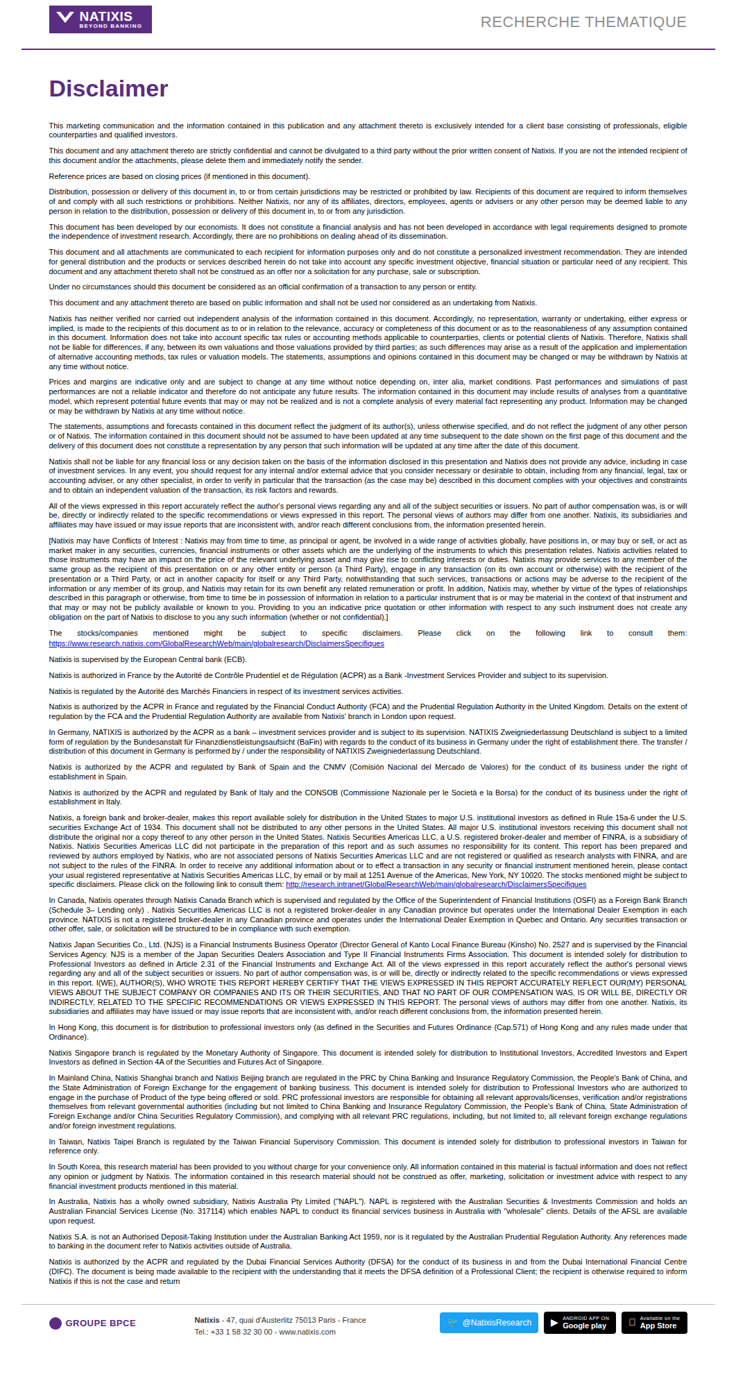NATIXIS
BEYOND BANKING
RECHERCHE THEMATIQUE
Disclaimer
This marketing communication and the information contained in this publication and any attachment thereto is exclusively intended for a client base consisting of professionals, eligible counterparties and qualified investors.
This document and any attachment thereto are strictly confidential and cannot be divulgated to a third party without the prior written consent of Natixis. If you are not the intended recipient of this document and/or the attachments, please delete them and immediately notify the sender.
Reference prices are based on closing prices (if mentioned in this document).
Distribution, possession or delivery of this document in, to or from certain jurisdictions may be restricted or prohibited by law. Recipients of this document are required to inform themselves of and comply with all such restrictions or prohibitions. Neither Natixis, nor any of its affiliates, directors, employees, agents or advisers or any other person may be deemed liable to any person in relation to the distribution, possession or delivery of this document in, to or from any jurisdiction.
This document has been developed by our economists. It does not constitute a financial analysis and has not been developed in accordance with legal requirements designed to promote the independence of investment research. Accordingly, there are no prohibitions on dealing ahead of its dissemination.
This document and all attachments are communicated to each recipient for information purposes only and do not constitute a personalized investment recommendation. They are intended for general distribution and the products or services described herein do not take into account any specific investment objective, financial situation or particular need of any recipient. This document and any attachment thereto shall not be construed as an offer nor a solicitation for any purchase, sale or subscription.
Under no circumstances should this document be considered as an official confirmation of a transaction to any person or entity.
This document and any attachment thereto are based on public information and shall not be used nor considered as an undertaking from Natixis.
Natixis has neither verified nor carried out independent analysis of the information contained in this document. Accordingly, no representation, warranty or undertaking, either express or implied, is made to the recipients of this document as to or in relation to the relevance, accuracy or completeness of this document or as to the reasonableness of any assumption contained in this document. Information does not take into account specific tax rules or accounting methods applicable to counterparties, clients or potential clients of Natixis. Therefore, Natixis shall not be liable for differences, if any, between its own valuations and those valuations provided by third parties; as such differences may arise as a result of the application and implementation of alternative accounting methods, tax rules or valuation models. The statements, assumptions and opinions contained in this document may be changed or may be withdrawn by Natixis at any time without notice.
Prices and margins are indicative only and are subject to change at any time without notice depending on, inter alia, market conditions. Past performances and simulations of past performances are not a reliable indicator and therefore do not anticipate any future results. The information contained in this document may include results of analyses from a quantitative model, which represent potential future events that may or may not be realized and is not a complete analysis of every material fact representing any product. Information may be changed or may be withdrawn by Natixis at any time without notice.
The statements, assumptions and forecasts contained in this document reflect the judgment of its author(s), unless otherwise specified, and do not reflect the judgment of any other person or of Natixis. The information contained in this document should not be assumed to have been updated at any time subsequent to the date shown on the first page of this document and the delivery of this document does not constitute a representation by any person that such information will be updated at any time after the date of this document.
Natixis shall not be liable for any financial loss or any decision taken on the basis of the information disclosed in this presentation and Natixis does not provide any advice, including in case of investment services. In any event, you should request for any internal and/or external advice that you consider necessary or desirable to obtain, including from any financial, legal, tax or accounting adviser, or any other specialist, in order to verify in particular that the transaction (as the case may be) described in this document complies with your objectives and constraints and to obtain an independent valuation of the transaction, its risk factors and rewards.
All of the views expressed in this report accurately reflect the author's personal views regarding any and all of the subject securities or issuers. No part of author compensation was, is or will be, directly or indirectly related to the specific recommendations or views expressed in this report. The personal views of authors may differ from one another. Natixis, its subsidiaries and affiliates may have issued or may issue reports that are inconsistent with, and/or reach different conclusions from, the information presented herein.
[Natixis may have Conflicts of Interest : Natixis may from time to time, as principal or agent, be involved in a wide range of activities globally, have positions in, or may buy or sell, or act as market maker in any securities, currencies, financial instruments or other assets which are the underlying of the instruments to which this presentation relates. Natixis activities related to those instruments may have an impact on the price of the relevant underlying asset and may give rise to conflicting interests or duties. Natixis may provide services to any member of the same group as the recipient of this presentation on or any other entity or person (a Third Party), engage in any transaction (on its own account or otherwise) with the recipient of the presentation or a Third Party, or act in another capacity for itself or any Third Party, notwithstanding that such services, transactions or actions may be adverse to the recipient of the information or any member of its group, and Natixis may retain for its own benefit any related remuneration or profit. In addition, Natixis may, whether by virtue of the types of relationships described in this paragraph or otherwise, from time to time be in possession of information in relation to a particular instrument that is or may be material in the context of that instrument and that may or may not be publicly available or known to you. Providing to you an indicative price quotation or other information with respect to any such instrument does not create any obligation on the part of Natixis to disclose to you any such information (whether or not confidential).]
The stocks/companies mentioned might be subject to specific disclaimers. Please click on the following link to consult them:
https://www.research.natixis.com/GlobalResearchWeb/main/globalresearch/DisclaimersSpecifiques
Natixis is supervised by the European Central bank (ECB).
Natixis is authorized in France by the Autorité de Contrôle Prudentiel et de Régulation (ACPR) as a Bank -Investment Services Provider and subject to its supervision.
Natixis is regulated by the Autorité des Marchés Financiers in respect of its investment services activities.
Natixis is authorized by the ACPR in France and regulated by the Financial Conduct Authority (FCA) and the Prudential Regulation Authority in the United Kingdom. Details on the extent of regulation by the FCA and the Prudential Regulation Authority are available from Natixis' branch in London upon request.
In Germany, NATIXIS is authorized by the ACPR as a bank – investment services provider and is subject to its supervision. NATIXIS Zweigniederlassung Deutschland is subject to a limited form of regulation by the Bundesanstalt für Finanzdienstleistungsaufsicht (BaFin) with regards to the conduct of its business in Germany under the right of establishment there. The transfer / distribution of this document in Germany is performed by / under the responsibility of NATIXIS Zweigniederlassung Deutschland.
Natixis is authorized by the ACPR and regulated by Bank of Spain and the CNMV (Comisión Nacional del Mercado de Valores) for the conduct of its business under the right of establishment in Spain.
Natixis is authorized by the ACPR and regulated by Bank of Italy and the CONSOB (Commissione Nazionale per le Società e la Borsa) for the conduct of its business under the right of establishment in Italy.
Natixis, a foreign bank and broker-dealer, makes this report available solely for distribution in the United States to major U.S. institutional investors as defined in Rule 15a-6 under the U.S. securities Exchange Act of 1934. This document shall not be distributed to any other persons in the United States. All major U.S. institutional investors receiving this document shall not distribute the original nor a copy thereof to any other person in the United States. Natixis Securities Americas LLC, a U.S. registered broker-dealer and member of FINRA, is a subsidiary of Natixis. Natixis Securities Americas LLC did not participate in the preparation of this report and as such assumes no responsibility for its content. This report has been prepared and reviewed by authors employed by Natixis, who are not associated persons of Natixis Securities Americas LLC and are not registered or qualified as research analysts with FINRA, and are not subject to the rules of the FINRA. In order to receive any additional information about or to effect a transaction in any security or financial instrument mentioned herein, please contact your usual registered representative at Natixis Securities Americas LLC, by email or by mail at 1251 Avenue of the Americas, New York, NY 10020. The stocks mentioned might be subject to specific disclaimers. Please click on the following link to consult them: http://research.intranet/GlobalResearchWeb/main/globalresearch/DisclaimersSpecifiques
In Canada, Natixis operates through Natixis Canada Branch which is supervised and regulated by the Office of the Superintendent of Financial Institutions (OSFI) as a Foreign Bank Branch (Schedule 3– Lending only) . Natixis Securities Americas LLC is not a registered broker-dealer in any Canadian province but operates under the International Dealer Exemption in each province. NATIXIS is not a registered broker-dealer in any Canadian province and operates under the International Dealer Exemption in Quebec and Ontario. Any securities transaction or other offer, sale, or solicitation will be structured to be in compliance with such exemption.
Natixis Japan Securities Co., Ltd. (NJS) is a Financial Instruments Business Operator (Director General of Kanto Local Finance Bureau (Kinsho) No. 2527 and is supervised by the Financial Services Agency. NJS is a member of the Japan Securities Dealers Association and Type II Financial Instruments Firms Association. This document is intended solely for distribution to Professional Investors as defined in Article 2.31 of the Financial Instruments and Exchange Act. All of the views expressed in this report accurately reflect the author's personal views regarding any and all of the subject securities or issuers. No part of author compensation was, is or will be, directly or indirectly related to the specific recommendations or views expressed in this report. I(WE), AUTHOR(S), WHO WROTE THIS REPORT HEREBY CERTIFY THAT THE VIEWS EXPRESSED IN THIS REPORT ACCURATELY REFLECT OUR(MY) PERSONAL VIEWS ABOUT THE SUBJECT COMPANY OR COMPANIES AND ITS OR THEIR SECURITIES, AND THAT NO PART OF OUR COMPENSATION WAS, IS OR WILL BE, DIRECTLY OR INDIRECTLY, RELATED TO THE SPECIFIC RECOMMENDATIONS OR VIEWS EXPRESSED IN THIS REPORT. The personal views of authors may differ from one another. Natixis, its subsidiaries and affiliates may have issued or may issue reports that are inconsistent with, and/or reach different conclusions from, the information presented herein.
In Hong Kong, this document is for distribution to professional investors only (as defined in the Securities and Futures Ordinance (Cap.571) of Hong Kong and any rules made under that Ordinance).
Natixis Singapore branch is regulated by the Monetary Authority of Singapore. This document is intended solely for distribution to Institutional Investors, Accredited Investors and Expert Investors as defined in Section 4A of the Securities and Futures Act of Singapore.
In Mainland China, Natixis Shanghai branch and Natixis Beijing branch are regulated in the PRC by China Banking and Insurance Regulatory Commission, the People's Bank of China, and the State Administration of Foreign Exchange for the engagement of banking business. This document is intended solely for distribution to Professional Investors who are authorized to engage in the purchase of Product of the type being offered or sold. PRC professional investors are responsible for obtaining all relevant approvals/licenses, verification and/or registrations themselves from relevant governmental authorities (including but not limited to China Banking and Insurance Regulatory Commission, the People's Bank of China, State Administration of Foreign Exchange and/or China Securities Regulatory Commission), and complying with all relevant PRC regulations, including, but not limited to, all relevant foreign exchange regulations and/or foreign investment regulations.
In Taiwan, Natixis Taipei Branch is regulated by the Taiwan Financial Supervisory Commission. This document is intended solely for distribution to professional investors in Taiwan for reference only.
In South Korea, this research material has been provided to you without charge for your convenience only. All information contained in this material is factual information and does not reflect any opinion or judgment by Natixis. The information contained in this research material should not be construed as offer, marketing, solicitation or investment advice with respect to any financial investment products mentioned in this material.
In Australia, Natixis has a wholly owned subsidiary, Natixis Australia Pty Limited ("NAPL"). NAPL is registered with the Australian Securities & Investments Commission and holds an Australian Financial Services License (No. 317114) which enables NAPL to conduct its financial services business in Australia with "wholesale" clients. Details of the AFSL are available upon request.
Natixis S.A. is not an Authorised Deposit-Taking Institution under the Australian Banking Act 1959, nor is it regulated by the Australian Prudential Regulation Authority. Any references made to banking in the document refer to Natixis activities outside of Australia.
Natixis is authorized by the ACPR and regulated by the Dubai Financial Services Authority (DFSA) for the conduct of its business in and from the Dubai International Financial Centre (DIFC). The document is being made available to the recipient with the understanding that it meets the DFSA definition of a Professional Client; the recipient is otherwise required to inform Natixis if this is not the case and return
GROUPE BPCE
Natixis - 47, quai d'Austerlitz 75013 Paris - France
Tel.: +33 1 58 32 30 00 - www.natixis.com
🐦 @NatixisResearch
▶ ANDROID APP ON Google play
 Available on the App Store